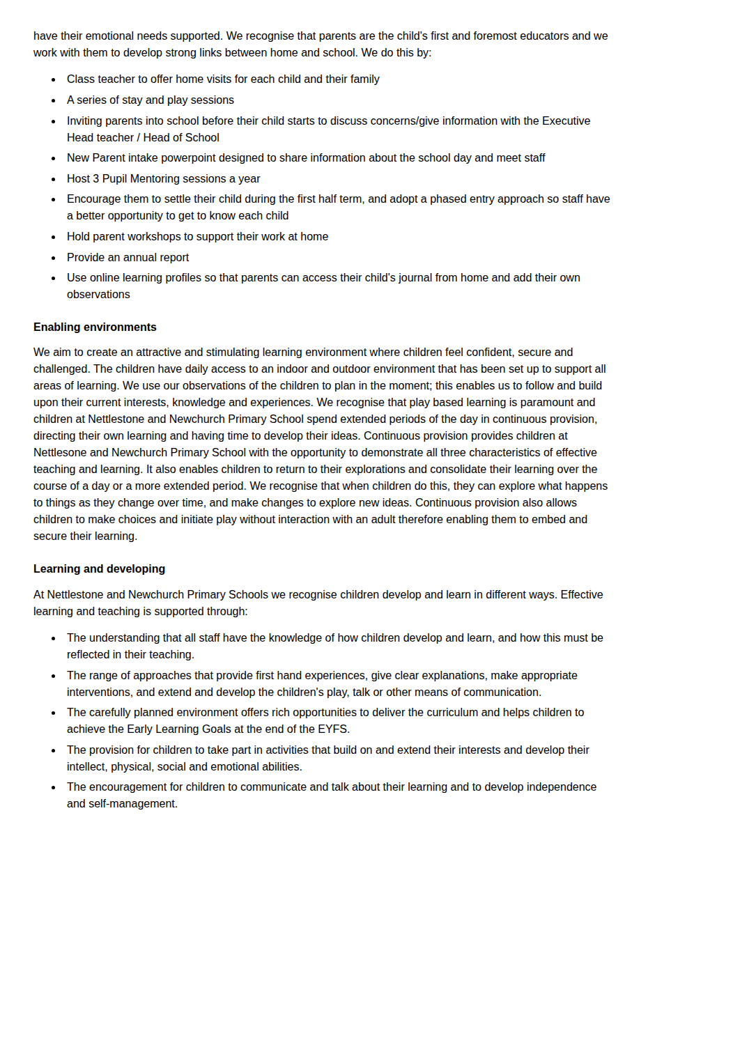have their emotional needs supported. We recognise that parents are the child's first and foremost educators and we work with them to develop strong links between home and school. We do this by:
Class teacher to offer home visits for each child and their family
A series of stay and play sessions
Inviting parents into school before their child starts to discuss concerns/give information with the Executive Head teacher / Head of School
New Parent intake powerpoint designed to share information about the school day and meet staff
Host 3 Pupil Mentoring sessions a year
Encourage them to settle their child during the first half term, and adopt a phased entry approach so staff have a better opportunity to get to know each child
Hold parent workshops to support their work at home
Provide an annual report
Use online learning profiles so that parents can access their child's journal from home and add their own observations
Enabling environments
We aim to create an attractive and stimulating learning environment where children feel confident, secure and challenged. The children have daily access to an indoor and outdoor environment that has been set up to support all areas of learning. We use our observations of the children to plan in the moment; this enables us to follow and build upon their current interests, knowledge and experiences. We recognise that play based learning is paramount and children at Nettlestone and Newchurch Primary School spend extended periods of the day in continuous provision, directing their own learning and having time to develop their ideas. Continuous provision provides children at Nettlesone and Newchurch Primary School with the opportunity to demonstrate all three characteristics of effective teaching and learning. It also enables children to return to their explorations and consolidate their learning over the course of a day or a more extended period. We recognise that when children do this, they can explore what happens to things as they change over time, and make changes to explore new ideas. Continuous provision also allows children to make choices and initiate play without interaction with an adult therefore enabling them to embed and secure their learning.
Learning and developing
At Nettlestone and Newchurch Primary Schools we recognise children develop and learn in different ways. Effective learning and teaching is supported through:
The understanding that all staff have the knowledge of how children develop and learn, and how this must be reflected in their teaching.
The range of approaches that provide first hand experiences, give clear explanations, make appropriate interventions, and extend and develop the children's play, talk or other means of communication.
The carefully planned environment offers rich opportunities to deliver the curriculum and helps children to achieve the Early Learning Goals at the end of the EYFS.
The provision for children to take part in activities that build on and extend their interests and develop their intellect, physical, social and emotional abilities.
The encouragement for children to communicate and talk about their learning and to develop independence and self-management.